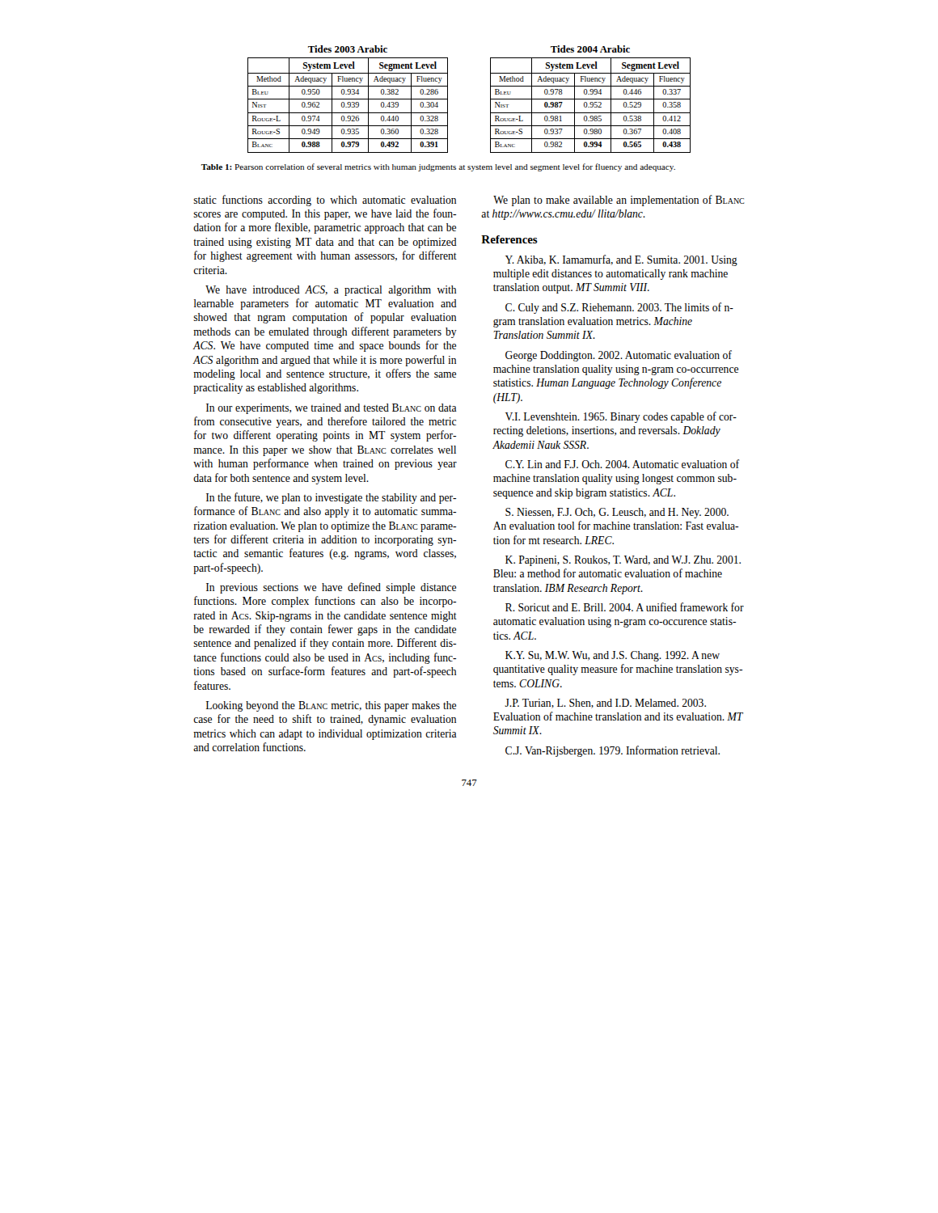Tides 2003 Arabic
| | System Level | Segment Level |
| --- | --- | --- |
| Method | Adequacy | Fluency | Adequacy | Fluency |
| Bleu | 0.950 | 0.934 | 0.382 | 0.286 |
| Nist | 0.962 | 0.939 | 0.439 | 0.304 |
| Rouge-L | 0.974 | 0.926 | 0.440 | 0.328 |
| Rouge-S | 0.949 | 0.935 | 0.360 | 0.328 |
| Blanc | 0.988 | 0.979 | 0.492 | 0.391 |
Tides 2004 Arabic
| | System Level | Segment Level |
| --- | --- | --- |
| Method | Adequacy | Fluency | Adequacy | Fluency |
| Bleu | 0.978 | 0.994 | 0.446 | 0.337 |
| Nist | 0.987 | 0.952 | 0.529 | 0.358 |
| Rouge-L | 0.981 | 0.985 | 0.538 | 0.412 |
| Rouge-S | 0.937 | 0.980 | 0.367 | 0.408 |
| Blanc | 0.982 | 0.994 | 0.565 | 0.438 |
Table 1: Pearson correlation of several metrics with human judgments at system level and segment level for fluency and adequacy.
static functions according to which automatic evaluation scores are computed. In this paper, we have laid the foundation for a more flexible, parametric approach that can be trained using existing MT data and that can be optimized for highest agreement with human assessors, for different criteria.
We have introduced ACS, a practical algorithm with learnable parameters for automatic MT evaluation and showed that ngram computation of popular evaluation methods can be emulated through different parameters by ACS. We have computed time and space bounds for the ACS algorithm and argued that while it is more powerful in modeling local and sentence structure, it offers the same practicality as established algorithms.
In our experiments, we trained and tested Blanc on data from consecutive years, and therefore tailored the metric for two different operating points in MT system performance. In this paper we show that Blanc correlates well with human performance when trained on previous year data for both sentence and system level.
In the future, we plan to investigate the stability and performance of Blanc and also apply it to automatic summarization evaluation. We plan to optimize the Blanc parameters for different criteria in addition to incorporating syntactic and semantic features (e.g. ngrams, word classes, part-of-speech).
In previous sections we have defined simple distance functions. More complex functions can also be incorporated in Acs. Skip-ngrams in the candidate sentence might be rewarded if they contain fewer gaps in the candidate sentence and penalized if they contain more. Different distance functions could also be used in Acs, including functions based on surface-form features and part-of-speech features.
Looking beyond the Blanc metric, this paper makes the case for the need to shift to trained, dynamic evaluation metrics which can adapt to individual optimization criteria and correlation functions.
We plan to make available an implementation of Blanc at http://www.cs.cmu.edu/ llita/blanc.
References
Y. Akiba, K. Iamamurfa, and E. Sumita. 2001. Using multiple edit distances to automatically rank machine translation output. MT Summit VIII.
C. Culy and S.Z. Riehemann. 2003. The limits of n-gram translation evaluation metrics. Machine Translation Summit IX.
George Doddington. 2002. Automatic evaluation of machine translation quality using n-gram co-occurrence statistics. Human Language Technology Conference (HLT).
V.I. Levenshtein. 1965. Binary codes capable of correcting deletions, insertions, and reversals. Doklady Akademii Nauk SSSR.
C.Y. Lin and F.J. Och. 2004. Automatic evaluation of machine translation quality using longest common subsequence and skip bigram statistics. ACL.
S. Niessen, F.J. Och, G. Leusch, and H. Ney. 2000. An evaluation tool for machine translation: Fast evaluation for mt research. LREC.
K. Papineni, S. Roukos, T. Ward, and W.J. Zhu. 2001. Bleu: a method for automatic evaluation of machine translation. IBM Research Report.
R. Soricut and E. Brill. 2004. A unified framework for automatic evaluation using n-gram co-occurence statistics. ACL.
K.Y. Su, M.W. Wu, and J.S. Chang. 1992. A new quantitative quality measure for machine translation systems. COLING.
J.P. Turian, L. Shen, and I.D. Melamed. 2003. Evaluation of machine translation and its evaluation. MT Summit IX.
C.J. Van-Rijsbergen. 1979. Information retrieval.
747